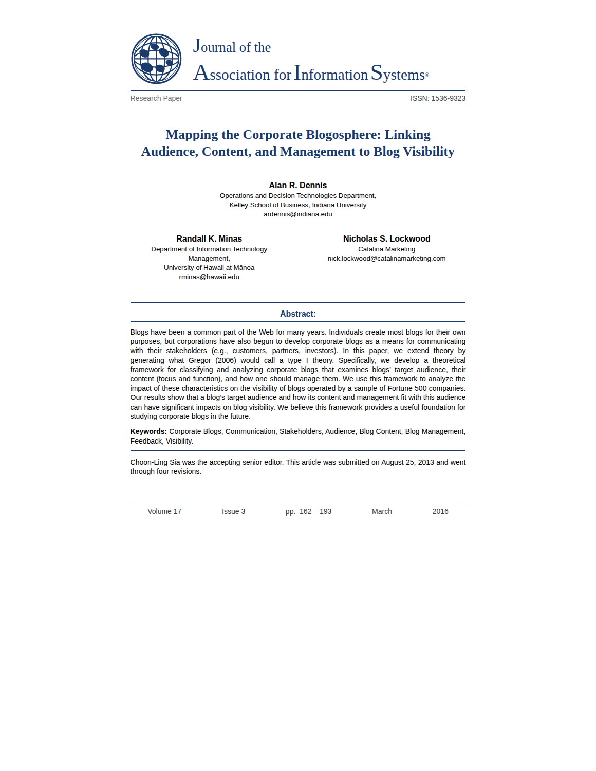Journal of the
Association for Information Systems®
Research Paper ISSN: 1536-9323
Mapping the Corporate Blogosphere: Linking
Audience, Content, and Management to Blog Visibility
Alan R. Dennis
Operations and Decision Technologies Department,
Kelley School of Business, Indiana University
ardennis@indiana.edu
Randall K. Minas
Department of Information Technology Management,
University of Hawaii at Mānoa
rminas@hawaii.edu
Nicholas S. Lockwood
Catalina Marketing
nick.lockwood@catalinamarketing.com
Abstract:
Blogs have been a common part of the Web for many years. Individuals create most blogs for their own purposes, but corporations have also begun to develop corporate blogs as a means for communicating with their stakeholders (e.g., customers, partners, investors). In this paper, we extend theory by generating what Gregor (2006) would call a type I theory. Specifically, we develop a theoretical framework for classifying and analyzing corporate blogs that examines blogs’ target audience, their content (focus and function), and how one should manage them. We use this framework to analyze the impact of these characteristics on the visibility of blogs operated by a sample of Fortune 500 companies. Our results show that a blog’s target audience and how its content and management fit with this audience can have significant impacts on blog visibility. We believe this framework provides a useful foundation for studying corporate blogs in the future.
Keywords: Corporate Blogs, Communication, Stakeholders, Audience, Blog Content, Blog Management, Feedback, Visibility.
Choon-Ling Sia was the accepting senior editor. This article was submitted on August 25, 2013 and went through four revisions.
Volume 17 Issue 3 pp. 162 – 193 March 2016